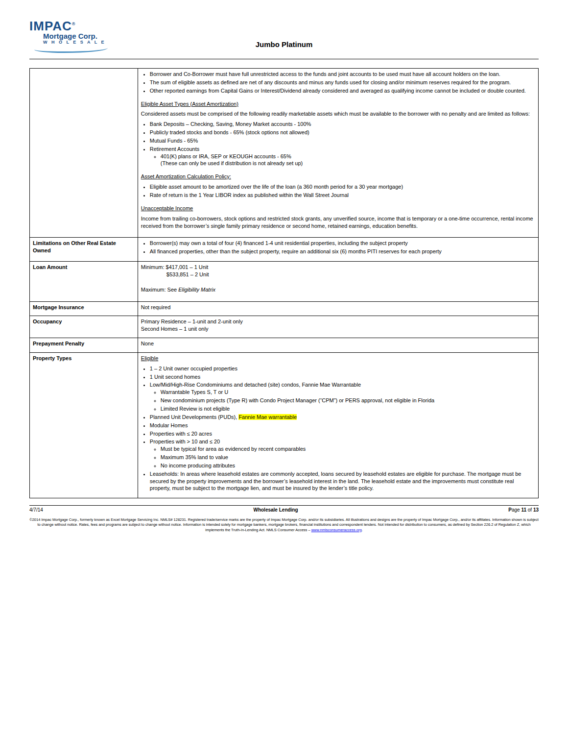IMPAC®
Mortgage Corp.
W H O L E S A L E
Jumbo Platinum
| | Borrower and Co-Borrower must have full unrestricted access to the funds and joint accounts to be used must have all account holders on the loan. The sum of eligible assets as defined are net of any discounts and minus any funds used for closing and/or minimum reserves required for the program. Other reported earnings from Capital Gains or Interest/Dividend already considered and averaged as qualifying income cannot be included or double counted. Eligible Asset Types (Asset Amortization) Considered assets must be comprised of the following readily marketable assets which must be available to the borrower with no penalty and are limited as follows: Bank Deposits – Checking, Saving, Money Market accounts - 100% Publicly traded stocks and bonds - 65% (stock options not allowed) Mutual Funds - 65% Retirement Accounts 401(K) plans or IRA, SEP or KEOUGH accounts - 65% (These can only be used if distribution is not already set up) Asset Amortization Calculation Policy: Eligible asset amount to be amortized over the life of the loan (a 360 month period for a 30 year mortgage) Rate of return is the 1 Year LIBOR index as published within the Wall Street Journal Unacceptable Income Income from trailing co-borrowers, stock options and restricted stock grants, any unverified source, income that is temporary or a one-time occurrence, rental income received from the borrower’s single family primary residence or second home, retained earnings, education benefits. |
| Limitations on Other Real Estate Owned | Borrower(s) may own a total of four (4) financed 1-4 unit residential properties, including the subject property All financed properties, other than the subject property, require an additional six (6) months PITI reserves for each property |
| Loan Amount | Minimum: $417,001 – 1 Unit $533,851 – 2 Unit Maximum: See Eligibility Matrix |
| Mortgage Insurance | Not required |
| Occupancy | Primary Residence – 1-unit and 2-unit only Second Homes – 1 unit only |
| Prepayment Penalty | None |
| Property Types | Eligible 1 – 2 Unit owner occupied properties 1 Unit second homes Low/Mid/High-Rise Condominiums and detached (site) condos, Fannie Mae Warrantable Warrantable Types S, T or U New condominium projects (Type R) with Condo Project Manager (“CPM”) or PERS approval, not eligible in Florida Limited Review is not eligible Planned Unit Developments (PUDs), Fannie Mae warrantable Modular Homes Properties with ≤ 20 acres Properties with > 10 and ≤ 20 Must be typical for area as evidenced by recent comparables Maximum 35% land to value No income producing attributes Leaseholds: In areas where leasehold estates are commonly accepted, loans secured by leasehold estates are eligible for purchase. The mortgage must be secured by the property improvements and the borrower’s leasehold interest in the land. The leasehold estate and the improvements must constitute real property, must be subject to the mortgage lien, and must be insured by the lender’s title policy. |
4/7/14 Wholesale Lending Page 11 of 13
©2014 Impac Mortgage Corp., formerly known as Excel Mortgage Servicing Inc. NMLS# 128231. Registered trade/service marks are the property of Impac Mortgage Corp. and/or its subsidiaries. All illustrations and designs are the property of Impac Mortgage Corp., and/or its affiliates. Information shown is subject to change without notice. Rates, fees and programs are subject to change without notice. Information is intended solely for mortgage bankers, mortgage brokers, financial institutions and correspondent lenders. Not intended for distribution to consumers, as defined by Section 226.2 of Regulation Z, which implements the Truth-In-Lending Act. NMLS Consumer Access – www.nmlsconsumeraccess.org.